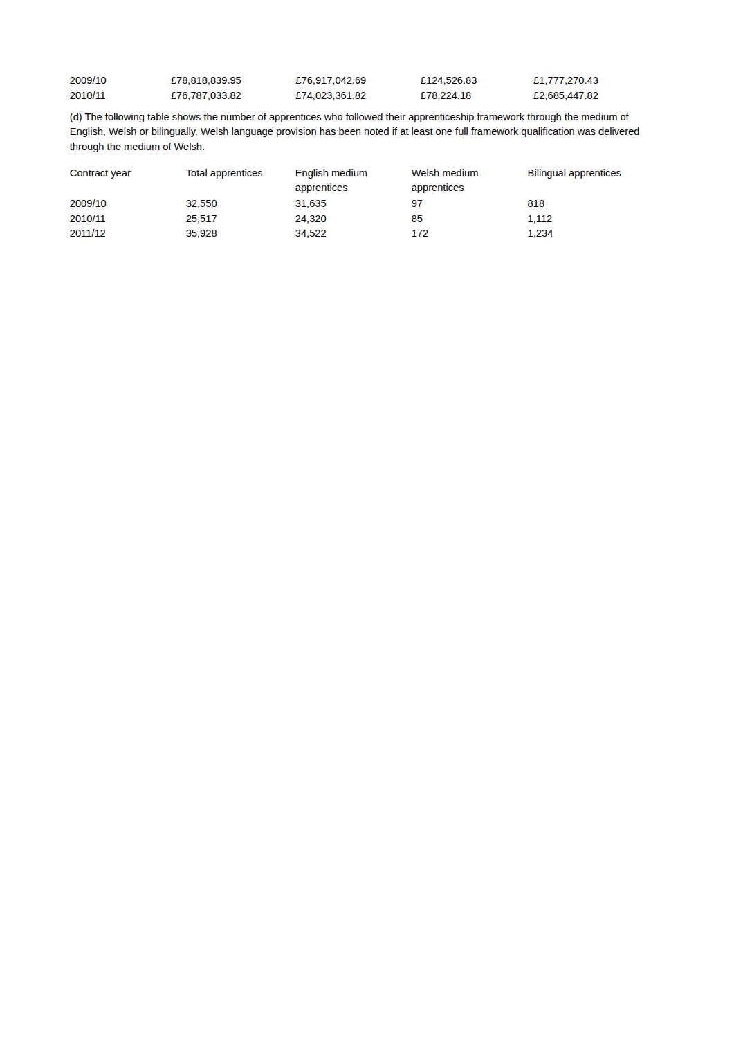| 2009/10 | £78,818,839.95 | £76,917,042.69 | £124,526.83 | £1,777,270.43 |
| 2010/11 | £76,787,033.82 | £74,023,361.82 | £78,224.18 | £2,685,447.82 |
(d) The following table shows the number of apprentices who followed their apprenticeship framework through the medium of English, Welsh or bilingually. Welsh language provision has been noted if at least one full framework qualification was delivered through the medium of Welsh.
| Contract year | Total apprentices | English medium apprentices | Welsh medium apprentices | Bilingual apprentices |
| --- | --- | --- | --- | --- |
| 2009/10 | 32,550 | 31,635 | 97 | 818 |
| 2010/11 | 25,517 | 24,320 | 85 | 1,112 |
| 2011/12 | 35,928 | 34,522 | 172 | 1,234 |